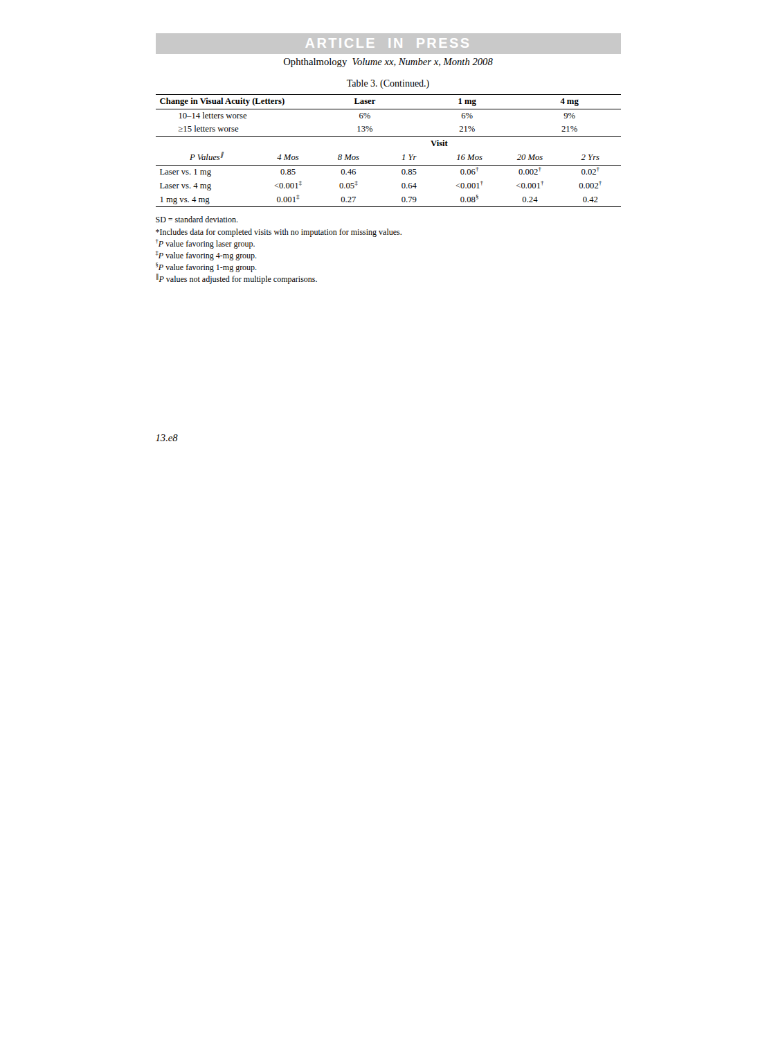ARTICLE IN PRESS
Ophthalmology Volume xx, Number x, Month 2008
Table 3. (Continued.)
| Change in Visual Acuity (Letters) | Laser | 1 mg | 4 mg |
| --- | --- | --- | --- |
| 10–14 letters worse | 6% | 6% | 9% |
| ≥15 letters worse | 13% | 21% | 21% |
| | Visit |
| --- | --- |
| P Values ∥ | 4 Mos | 8 Mos | 1 Yr | 16 Mos | 20 Mos | 2 Yrs |
| Laser vs. 1 mg | 0.85 | 0.46 | 0.85 | 0.06 † | 0.002 † | 0.02 † |
| Laser vs. 4 mg | <0.001 ‡ | 0.05 ‡ | 0.64 | <0.001 † | <0.001 † | 0.002 † |
| 1 mg vs. 4 mg | 0.001 ‡ | 0.27 | 0.79 | 0.08 § | 0.24 | 0.42 |
SD = standard deviation.
*Includes data for completed visits with no imputation for missing values.
†P value favoring laser group.
‡P value favoring 4-mg group.
§P value favoring 1-mg group.
∥P values not adjusted for multiple comparisons.
13.e8